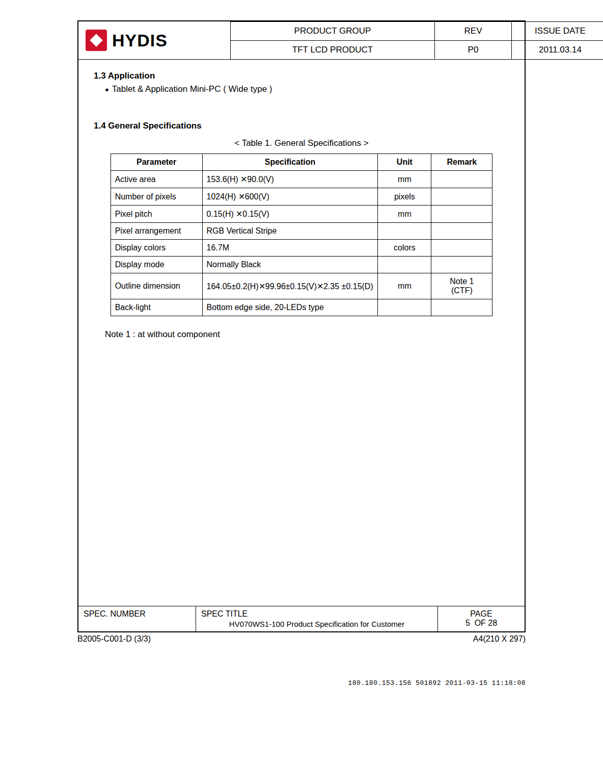| HYDIS | PRODUCT GROUP | REV | ISSUE DATE |
| TFT LCD PRODUCT | P0 | 2011.03.14 |
1.3 Application
●Tablet & Application Mini-PC ( Wide type )
1.4 General Specifications
< Table 1. General Specifications >
| Parameter | Specification | Unit | Remark |
| --- | --- | --- | --- |
| Active area | 153.6(H) ✕90.0(V) | mm | |
| Number of pixels | 1024(H) ✕600(V) | pixels | |
| Pixel pitch | 0.15(H) ✕0.15(V) | mm | |
| Pixel arrangement | RGB Vertical Stripe | | |
| Display colors | 16.7M | colors | |
| Display mode | Normally Black | | |
| Outline dimension | 164.05±0.2(H)✕99.96±0.15(V)✕2.35 ±0.15(D) | mm | Note 1 (CTF) |
| Back-light | Bottom edge side, 20-LEDs type | | |
Note 1 : at without component
| SPEC. NUMBER | SPEC TITLE HV070WS1-100 Product Specification for Customer | PAGE 5 OF 28 |
B2005-C001-D (3/3) A4(210 X 297)
180.180.153.156 501892 2011-03-15 11:18:08